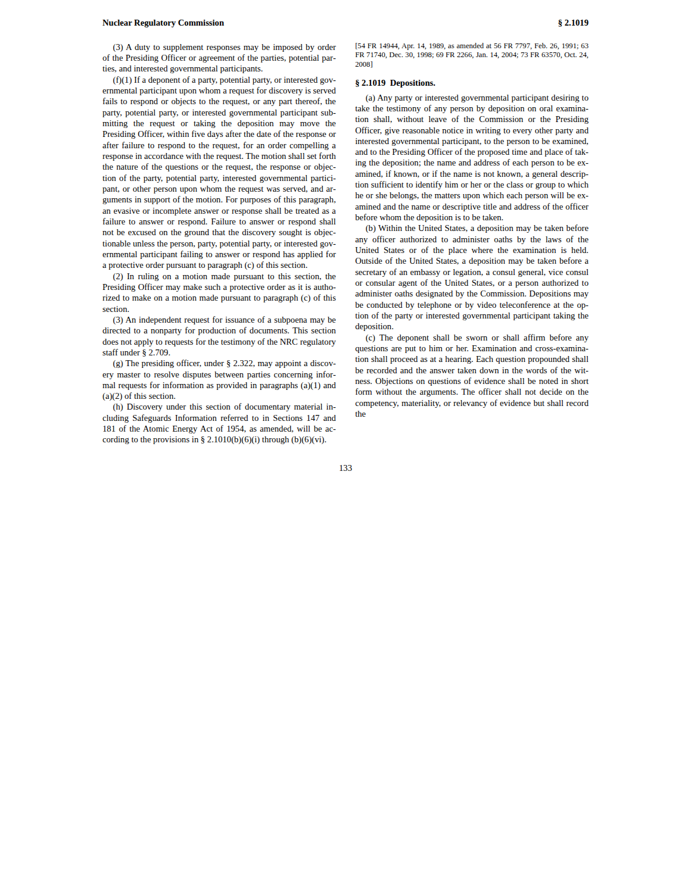Nuclear Regulatory Commission § 2.1019
(3) A duty to supplement responses may be imposed by order of the Presiding Officer or agreement of the parties, potential parties, and interested governmental participants.
(f)(1) If a deponent of a party, potential party, or interested governmental participant upon whom a request for discovery is served fails to respond or objects to the request, or any part thereof, the party, potential party, or interested governmental participant submitting the request or taking the deposition may move the Presiding Officer, within five days after the date of the response or after failure to respond to the request, for an order compelling a response in accordance with the request. The motion shall set forth the nature of the questions or the request, the response or objection of the party, potential party, interested governmental participant, or other person upon whom the request was served, and arguments in support of the motion. For purposes of this paragraph, an evasive or incomplete answer or response shall be treated as a failure to answer or respond. Failure to answer or respond shall not be excused on the ground that the discovery sought is objectionable unless the person, party, potential party, or interested governmental participant failing to answer or respond has applied for a protective order pursuant to paragraph (c) of this section.
(2) In ruling on a motion made pursuant to this section, the Presiding Officer may make such a protective order as it is authorized to make on a motion made pursuant to paragraph (c) of this section.
(3) An independent request for issuance of a subpoena may be directed to a nonparty for production of documents. This section does not apply to requests for the testimony of the NRC regulatory staff under § 2.709.
(g) The presiding officer, under § 2.322, may appoint a discovery master to resolve disputes between parties concerning informal requests for information as provided in paragraphs (a)(1) and (a)(2) of this section.
(h) Discovery under this section of documentary material including Safeguards Information referred to in Sections 147 and 181 of the Atomic Energy Act of 1954, as amended, will be according to the provisions in § 2.1010(b)(6)(i) through (b)(6)(vi).
[54 FR 14944, Apr. 14, 1989, as amended at 56 FR 7797, Feb. 26, 1991; 63 FR 71740, Dec. 30, 1998; 69 FR 2266, Jan. 14, 2004; 73 FR 63570, Oct. 24, 2008]
§ 2.1019 Depositions.
(a) Any party or interested governmental participant desiring to take the testimony of any person by deposition on oral examination shall, without leave of the Commission or the Presiding Officer, give reasonable notice in writing to every other party and interested governmental participant, to the person to be examined, and to the Presiding Officer of the proposed time and place of taking the deposition; the name and address of each person to be examined, if known, or if the name is not known, a general description sufficient to identify him or her or the class or group to which he or she belongs, the matters upon which each person will be examined and the name or descriptive title and address of the officer before whom the deposition is to be taken.
(b) Within the United States, a deposition may be taken before any officer authorized to administer oaths by the laws of the United States or of the place where the examination is held. Outside of the United States, a deposition may be taken before a secretary of an embassy or legation, a consul general, vice consul or consular agent of the United States, or a person authorized to administer oaths designated by the Commission. Depositions may be conducted by telephone or by video teleconference at the option of the party or interested governmental participant taking the deposition.
(c) The deponent shall be sworn or shall affirm before any questions are put to him or her. Examination and cross-examination shall proceed as at a hearing. Each question propounded shall be recorded and the answer taken down in the words of the witness. Objections on questions of evidence shall be noted in short form without the arguments. The officer shall not decide on the competency, materiality, or relevancy of evidence but shall record the
133